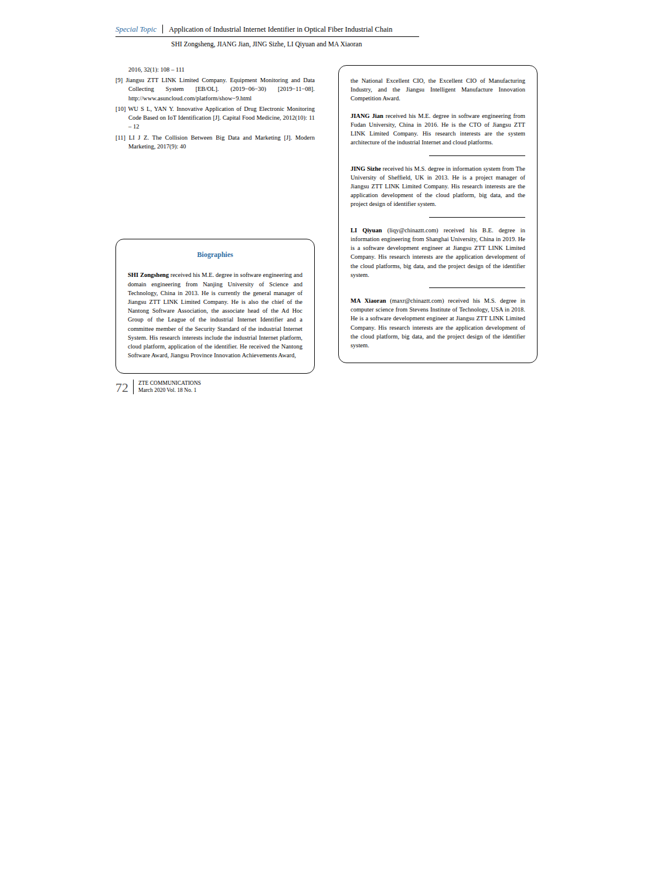Special Topic Application of Industrial Internet Identifier in Optical Fiber Industrial Chain
SHI Zongsheng, JIANG Jian, JING Sizhe, LI Qiyuan and MA Xiaoran
2016, 32(1): 108 – 111
[9] Jiangsu ZTT LINK Limited Company. Equipment Monitoring and Data Collecting System [EB/OL]. (2019−06−30) [2019−11−08]. http://www.asuncloud.com/platform/show−9.html
[10] WU S L, YAN Y. Innovative Application of Drug Electronic Monitoring Code Based on IoT Identification [J]. Capital Food Medicine, 2012(10): 11 – 12
[11] LI J Z. The Collision Between Big Data and Marketing [J]. Modern Marketing, 2017(9): 40
Biographies
SHI Zongsheng received his M.E. degree in software engineering and domain engineering from Nanjing University of Science and Technology, China in 2013. He is currently the general manager of Jiangsu ZTT LINK Limited Company. He is also the chief of the Nantong Software Association, the associate head of the Ad Hoc Group of the League of the industrial Internet Identifier and a committee member of the Security Standard of the industrial Internet System. His research interests include the industrial Internet platform, cloud platform, application of the identifier. He received the Nantong Software Award, Jiangsu Province Innovation Achievements Award,
the National Excellent CIO, the Excellent CIO of Manufacturing Industry, and the Jiangsu Intelligent Manufacture Innovation Competition Award.
JIANG Jian received his M.E. degree in software engineering from Fudan University, China in 2016. He is the CTO of Jiangsu ZTT LINK Limited Company. His research interests are the system architecture of the industrial Internet and cloud platforms.
JING Sizhe received his M.S. degree in information system from The University of Sheffield, UK in 2013. He is a project manager of Jiangsu ZTT LINK Limited Company. His research interests are the application development of the cloud platform, big data, and the project design of identifier system.
LI Qiyuan (liqy@chinaztt.com) received his B.E. degree in information engineering from Shanghai University, China in 2019. He is a software development engineer at Jiangsu ZTT LINK Limited Company. His research interests are the application development of the cloud platforms, big data, and the project design of the identifier system.
MA Xiaoran (maxr@chinaztt.com) received his M.S. degree in computer science from Stevens Institute of Technology, USA in 2018. He is a software development engineer at Jiangsu ZTT LINK Limited Company. His research interests are the application development of the cloud platform, big data, and the project design of the identifier system.
72 ZTE COMMUNICATIONS
March 2020 Vol. 18 No. 1